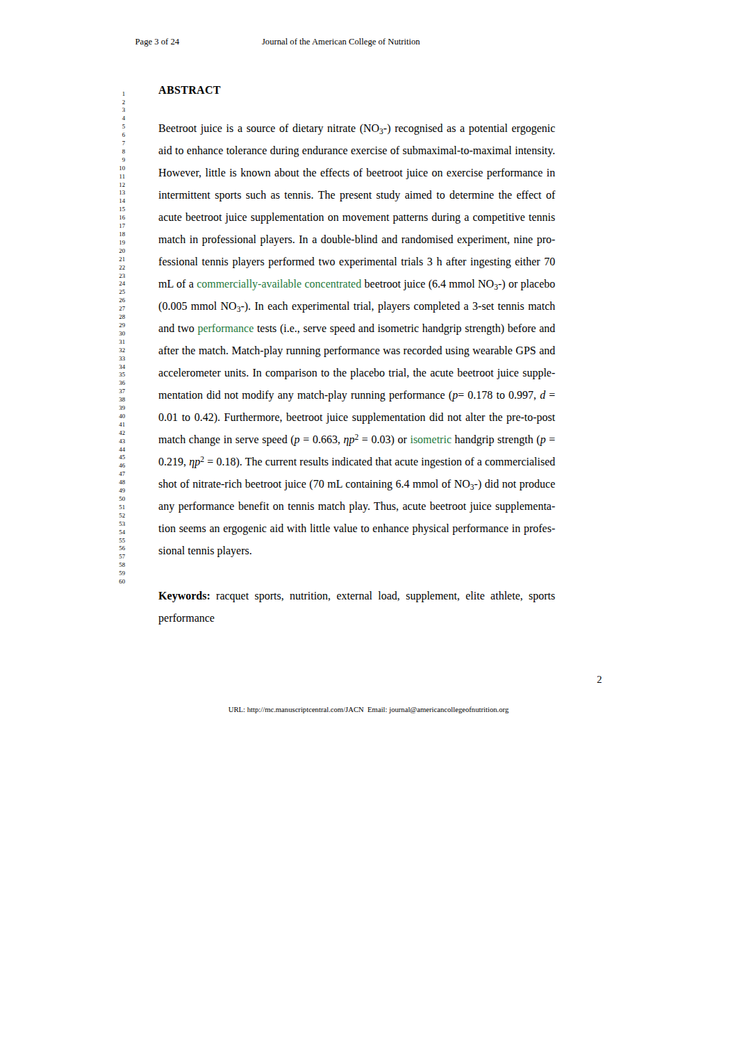Page 3 of 24
Journal of the American College of Nutrition
12345 678910 1112131415 1617181920 2122232425 2627282930 3132333435 3637383940 4142434445 4647484950 5152535455 5657585960
ABSTRACT
Beetroot juice is a source of dietary nitrate (NO3-) recognised as a potential ergogenic aid to enhance tolerance during endurance exercise of submaximal-to-maximal intensity. However, little is known about the effects of beetroot juice on exercise performance in intermittent sports such as tennis. The present study aimed to determine the effect of acute beetroot juice supplementation on movement patterns during a competitive tennis match in professional players. In a double-blind and randomised experiment, nine professional tennis players performed two experimental trials 3 h after ingesting either 70 mL of a commercially-available concentrated beetroot juice (6.4 mmol NO3-) or placebo (0.005 mmol NO3-). In each experimental trial, players completed a 3-set tennis match and two performance tests (i.e., serve speed and isometric handgrip strength) before and after the match. Match-play running performance was recorded using wearable GPS and accelerometer units. In comparison to the placebo trial, the acute beetroot juice supplementation did not modify any match-play running performance (p= 0.178 to 0.997, d = 0.01 to 0.42). Furthermore, beetroot juice supplementation did not alter the pre-to-post match change in serve speed (p = 0.663, ηp2 = 0.03) or isometric handgrip strength (p = 0.219, ηp2 = 0.18). The current results indicated that acute ingestion of a commercialised shot of nitrate-rich beetroot juice (70 mL containing 6.4 mmol of NO3-) did not produce any performance benefit on tennis match play. Thus, acute beetroot juice supplementation seems an ergogenic aid with little value to enhance physical performance in professional tennis players.
Keywords: racquet sports, nutrition, external load, supplement, elite athlete, sports performance
2
URL: http://mc.manuscriptcentral.com/JACN Email: journal@americancollegeofnutrition.org